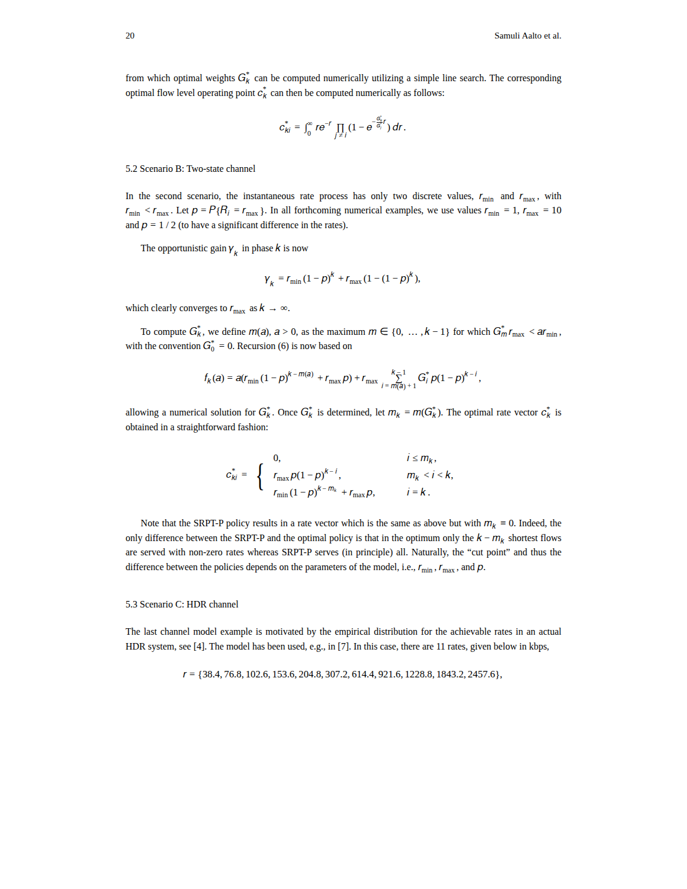20 Samuli Aalto et al.
from which optimal weights Gk* can be computed numerically utilizing a simple line search. The corresponding optimal flow level operating point ck* can then be computed numerically as follows:
cki* = ∫0∞ re−r ∏j≠i ( 1− e−Gk*Gj*r ) dr.
5.2 Scenario B: Two-state channel
In the second scenario, the instantaneous rate process has only two discrete values, rmin and rmax, with rmin<rmax. Let p=P{Ri=rmax}. In all forthcoming numerical examples, we use values rmin=1, rmax=10 and p=1/2 (to have a significant difference in the rates).
The opportunistic gain γk in phase k is now
γk= rmin (1−p)k + rmax (1−(1−p)k) ,
which clearly converges to rmax as k→∞.
To compute Gk*, we define m(a), a>0, as the maximum m∈{0,…,k−1} for which Gm*rmax<armin, with the convention G0*=0. Recursion (6) is now based on
fk(a)= a ( rmin (1−p)k−m(a) + rmaxp ) + rmax ∑ i=m(a)+1 k−1 Gi*p (1−p)k−i ,
allowing a numerical solution for Gk*. Once Gk* is determined, let mk=m(Gk*). The optimal rate vector ck* is obtained in a straightforward fashion:
cki*= {
| 0 , | i ≤ m k , |
| r max p ( 1 − p ) k − i , | m k < i < k , |
| r min ( 1 − p ) k − m k + r max p , | i = k . |
Note that the SRPT-P policy results in a rate vector which is the same as above but with mk≡0. Indeed, the only difference between the SRPT-P and the optimal policy is that in the optimum only the k−mk shortest flows are served with non-zero rates whereas SRPT-P serves (in principle) all. Naturally, the “cut point” and thus the difference between the policies depends on the parameters of the model, i.e., rmin, rmax, and p.
5.3 Scenario C: HDR channel
The last channel model example is motivated by the empirical distribution for the achievable rates in an actual HDR system, see [4]. The model has been used, e.g., in [7]. In this case, there are 11 rates, given below in kbps,
r= { 38.4,76.8,102.6,153.6,204.8,307.2,614.4,921.6,1228.8,1843.2,2457.6 },